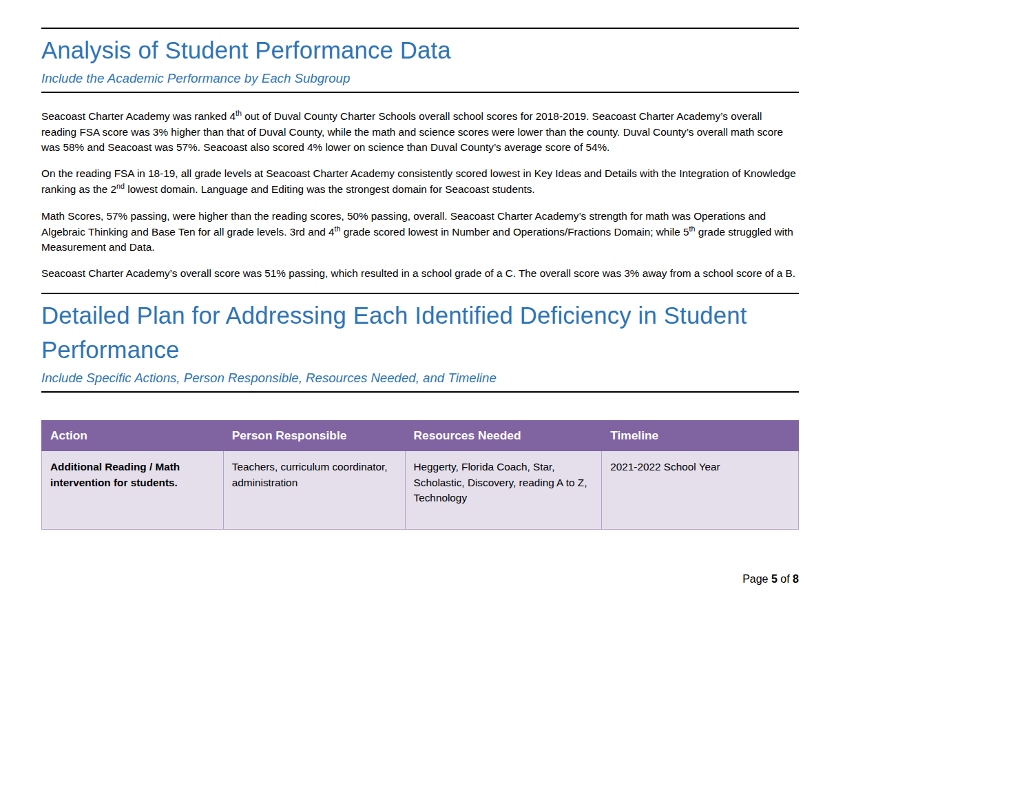Analysis of Student Performance Data
Include the Academic Performance by Each Subgroup
Seacoast Charter Academy was ranked 4th out of Duval County Charter Schools overall school scores for 2018-2019. Seacoast Charter Academy’s overall reading FSA score was 3% higher than that of Duval County, while the math and science scores were lower than the county. Duval County’s overall math score was 58% and Seacoast was 57%. Seacoast also scored 4% lower on science than Duval County’s average score of 54%.
On the reading FSA in 18-19, all grade levels at Seacoast Charter Academy consistently scored lowest in Key Ideas and Details with the Integration of Knowledge ranking as the 2nd lowest domain. Language and Editing was the strongest domain for Seacoast students.
Math Scores, 57% passing, were higher than the reading scores, 50% passing, overall. Seacoast Charter Academy’s strength for math was Operations and Algebraic Thinking and Base Ten for all grade levels. 3rd and 4th grade scored lowest in Number and Operations/Fractions Domain; while 5th grade struggled with Measurement and Data.
Seacoast Charter Academy’s overall score was 51% passing, which resulted in a school grade of a C. The overall score was 3% away from a school score of a B.
Detailed Plan for Addressing Each Identified Deficiency in Student Performance
Include Specific Actions, Person Responsible, Resources Needed, and Timeline
| Action | Person Responsible | Resources Needed | Timeline |
| --- | --- | --- | --- |
| Additional Reading / Math intervention for students. | Teachers, curriculum coordinator, administration | Heggerty, Florida Coach, Star, Scholastic, Discovery, reading A to Z, Technology | 2021-2022 School Year |
Page 5 of 8